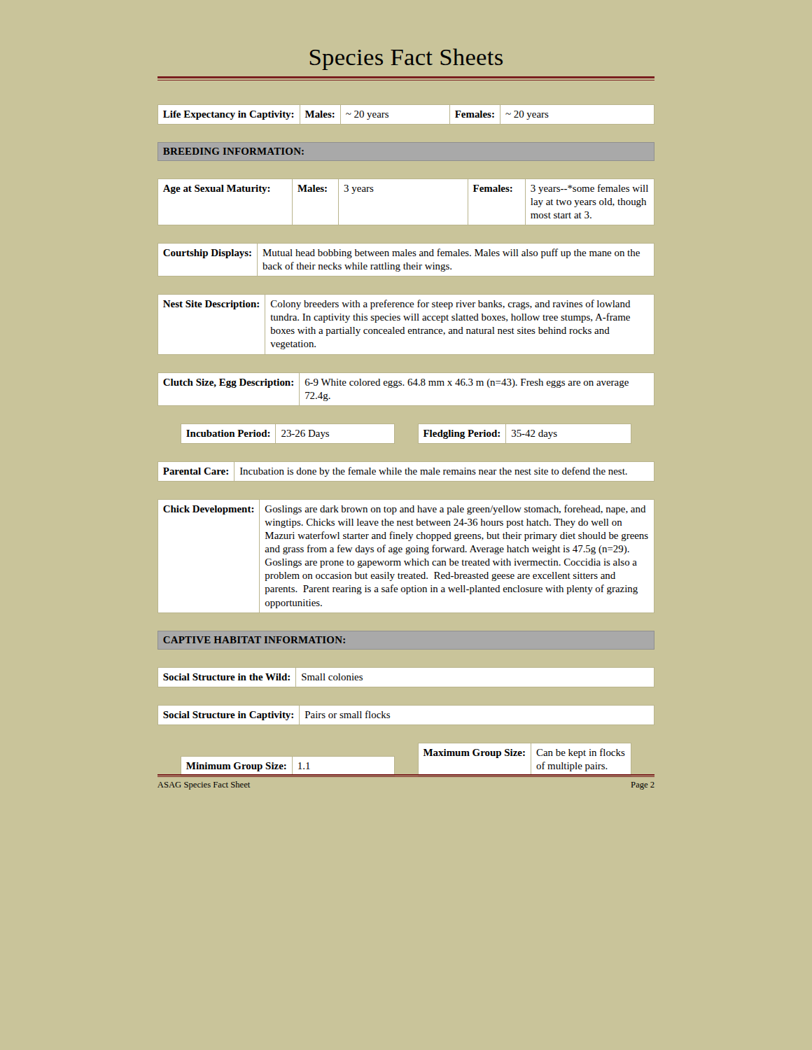Species Fact Sheets
| Life Expectancy in Captivity: | Males: | ~ 20 years | Females: | ~ 20 years |
BREEDING INFORMATION:
| Age at Sexual Maturity: | Males: | 3 years | Females: | 3 years--*some females will lay at two years old, though most start at 3. |
| Courtship Displays: | Mutual head bobbing between males and females. Males will also puff up the mane on the back of their necks while rattling their wings. |
| Nest Site Description: | Colony breeders with a preference for steep river banks, crags, and ravines of lowland tundra. In captivity this species will accept slatted boxes, hollow tree stumps, A-frame boxes with a partially concealed entrance, and natural nest sites behind rocks and vegetation. |
| Clutch Size, Egg Description: | 6-9 White colored eggs. 64.8 mm x 46.3 m (n=43). Fresh eggs are on average 72.4g. |
| Incubation Period: | 23-26 Days |
| Fledgling Period: | 35-42 days |
| Parental Care: | Incubation is done by the female while the male remains near the nest site to defend the nest. |
| Chick Development: | Goslings are dark brown on top and have a pale green/yellow stomach, forehead, nape, and wingtips. Chicks will leave the nest between 24-36 hours post hatch. They do well on Mazuri waterfowl starter and finely chopped greens, but their primary diet should be greens and grass from a few days of age going forward. Average hatch weight is 47.5g (n=29). Goslings are prone to gapeworm which can be treated with ivermectin. Coccidia is also a problem on occasion but easily treated. Red-breasted geese are excellent sitters and parents. Parent rearing is a safe option in a well-planted enclosure with plenty of grazing opportunities. |
CAPTIVE HABITAT INFORMATION:
| Social Structure in the Wild: | Small colonies |
| Social Structure in Captivity: | Pairs or small flocks |
| Minimum Group Size: | 1.1 |
| Maximum Group Size: | Can be kept in flocks of multiple pairs. |
ASAG Species Fact Sheet Page 2